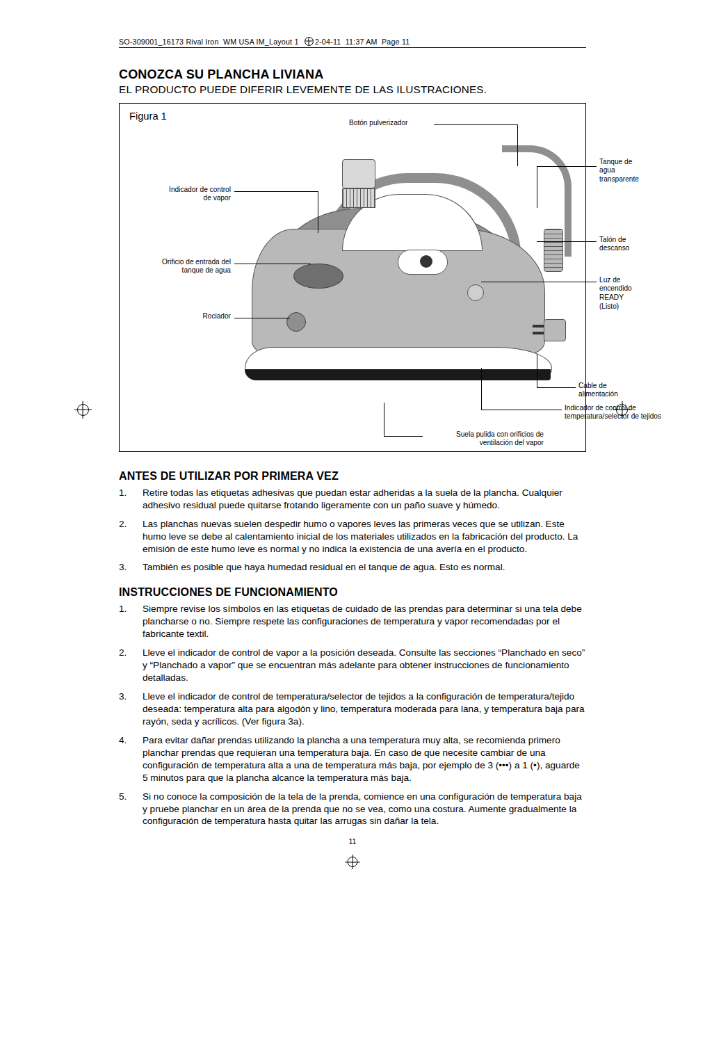SO-309001_16173 Rival Iron WM USA IM_Layout 1 2-04-11 11:37 AM Page 11
CONOZCA SU PLANCHA LIVIANA
EL PRODUCTO PUEDE DIFERIR LEVEMENTE DE LAS ILUSTRACIONES.
Figura 1
Botón pulverizador
Tanque de agua
transparente
Indicador de control
de vapor
Talón de descanso
Orificio de entrada del
tanque de agua
Luz de encendido
READY (Listo)
Rociador
Cable de alimentación
Indicador de control de
temperatura/selector de tejidos
Suela pulida con orificios de
ventilación del vapor
ANTES DE UTILIZAR POR PRIMERA VEZ
Retire todas las etiquetas adhesivas que puedan estar adheridas a la suela de la plancha. Cualquier adhesivo residual puede quitarse frotando ligeramente con un paño suave y húmedo.
Las planchas nuevas suelen despedir humo o vapores leves las primeras veces que se utilizan. Este humo leve se debe al calentamiento inicial de los materiales utilizados en la fabricación del producto. La emisión de este humo leve es normal y no indica la existencia de una avería en el producto.
También es posible que haya humedad residual en el tanque de agua. Esto es normal.
INSTRUCCIONES DE FUNCIONAMIENTO
Siempre revise los símbolos en las etiquetas de cuidado de las prendas para determinar si una tela debe plancharse o no. Siempre respete las configuraciones de temperatura y vapor recomendadas por el fabricante textil.
Lleve el indicador de control de vapor a la posición deseada. Consulte las secciones “Planchado en seco” y “Planchado a vapor” que se encuentran más adelante para obtener instrucciones de funcionamiento detalladas.
Lleve el indicador de control de temperatura/selector de tejidos a la configuración de temperatura/tejido deseada: temperatura alta para algodón y lino, temperatura moderada para lana, y temperatura baja para rayón, seda y acrílicos. (Ver figura 3a).
Para evitar dañar prendas utilizando la plancha a una temperatura muy alta, se recomienda primero planchar prendas que requieran una temperatura baja. En caso de que necesite cambiar de una configuración de temperatura alta a una de temperatura más baja, por ejemplo de 3 (•••) a 1 (•), aguarde 5 minutos para que la plancha alcance la temperatura más baja.
Si no conoce la composición de la tela de la prenda, comience en una configuración de temperatura baja y pruebe planchar en un área de la prenda que no se vea, como una costura. Aumente gradualmente la configuración de temperatura hasta quitar las arrugas sin dañar la tela.
11